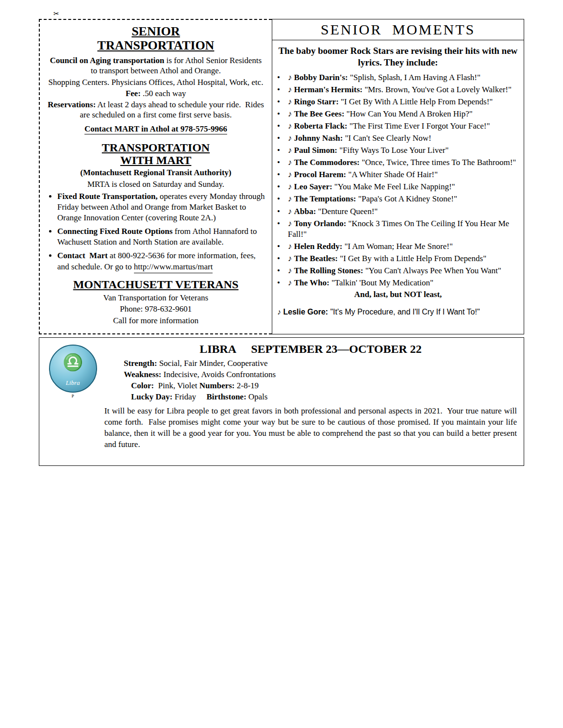✂
SENIOR
TRANSPORTATION
Council on Aging transportation is for Athol Senior Residents to transport between Athol and Orange.
Shopping Centers. Physicians Offices, Athol Hospital, Work, etc.
Fee: .50 each way
Reservations: At least 2 days ahead to schedule your ride. Rides are scheduled on a first come first serve basis.
Contact MART in Athol at 978-575-9966
TRANSPORTATION
WITH MART
(Montachusett Regional Transit Authority)
MRTA is closed on Saturday and Sunday.
Fixed Route Transportation, operates every Monday through Friday between Athol and Orange from Market Basket to Orange Innovation Center (covering Route 2A.)
Connecting Fixed Route Options from Athol Hannaford to Wachusett Station and North Station are available.
Contact Mart at 800-922-5636 for more information, fees, and schedule. Or go to http://www.martus/mart
MONTACHUSETT VETERANS
Van Transportation for Veterans
Phone: 978-632-9601
Call for more information
SENIOR MOMENTS
The baby boomer Rock Stars are revising their hits with new lyrics. They include:
♪ Bobby Darin's: "Splish, Splash, I Am Having A Flash!"
♪ Herman's Hermits: "Mrs. Brown, You've Got a Lovely Walker!"
♪ Ringo Starr: "I Get By With A Little Help From Depends!"
♪ The Bee Gees: "How Can You Mend A Broken Hip?"
♪ Roberta Flack: "The First Time Ever I Forgot Your Face!"
♪ Johnny Nash: "I Can't See Clearly Now!
♪ Paul Simon: "Fifty Ways To Lose Your Liver"
♪ The Commodores: "Once, Twice, Three times To The Bathroom!"
♪ Procol Harem: "A Whiter Shade Of Hair!"
♪ Leo Sayer: "You Make Me Feel Like Napping!"
♪ The Temptations: "Papa's Got A Kidney Stone!"
♪ Abba: "Denture Queen!"
♪ Tony Orlando: "Knock 3 Times On The Ceiling If You Hear Me Fall!"
♪ Helen Reddy: "I Am Woman; Hear Me Snore!"
♪ The Beatles: "I Get By with a Little Help From Depends"
♪ The Rolling Stones: "You Can't Always Pee When You Want"
♪ The Who: "Talkin' 'Bout My Medication"
And, last, but NOT least,
♪ Leslie Gore: "It's My Procedure, and I'll Cry If I Want To!"
♎
Libra
P
LIBRA SEPTEMBER 23—OCTOBER 22
Strength: Social, Fair Minder, Cooperative
Weakness: Indecisive, Avoids Confrontations
Color: Pink, Violet Numbers: 2-8-19
Lucky Day: Friday Birthstone: Opals
It will be easy for Libra people to get great favors in both professional and personal aspects in 2021. Your true nature will come forth. False promises might come your way but be sure to be cautious of those promised. If you maintain your life balance, then it will be a good year for you. You must be able to comprehend the past so that you can build a better present and future.